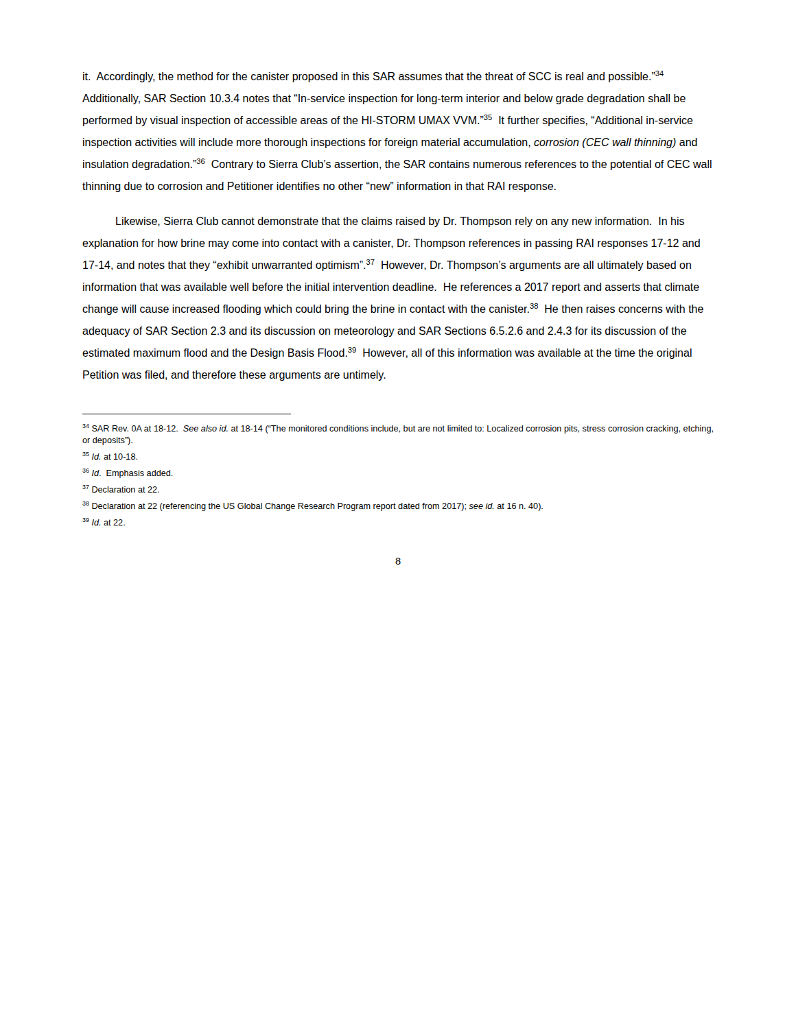it. Accordingly, the method for the canister proposed in this SAR assumes that the threat of SCC is real and possible.”34 Additionally, SAR Section 10.3.4 notes that “In-service inspection for long-term interior and below grade degradation shall be performed by visual inspection of accessible areas of the HI-STORM UMAX VVM.”35 It further specifies, “Additional in-service inspection activities will include more thorough inspections for foreign material accumulation, corrosion (CEC wall thinning) and insulation degradation.”36 Contrary to Sierra Club’s assertion, the SAR contains numerous references to the potential of CEC wall thinning due to corrosion and Petitioner identifies no other “new” information in that RAI response.
Likewise, Sierra Club cannot demonstrate that the claims raised by Dr. Thompson rely on any new information. In his explanation for how brine may come into contact with a canister, Dr. Thompson references in passing RAI responses 17-12 and 17-14, and notes that they “exhibit unwarranted optimism”.37 However, Dr. Thompson’s arguments are all ultimately based on information that was available well before the initial intervention deadline. He references a 2017 report and asserts that climate change will cause increased flooding which could bring the brine in contact with the canister.38 He then raises concerns with the adequacy of SAR Section 2.3 and its discussion on meteorology and SAR Sections 6.5.2.6 and 2.4.3 for its discussion of the estimated maximum flood and the Design Basis Flood.39 However, all of this information was available at the time the original Petition was filed, and therefore these arguments are untimely.
34 SAR Rev. 0A at 18-12. See also id. at 18-14 (“The monitored conditions include, but are not limited to: Localized corrosion pits, stress corrosion cracking, etching, or deposits”).
35 Id. at 10-18.
36 Id. Emphasis added.
37 Declaration at 22.
38 Declaration at 22 (referencing the US Global Change Research Program report dated from 2017); see id. at 16 n. 40).
39 Id. at 22.
8